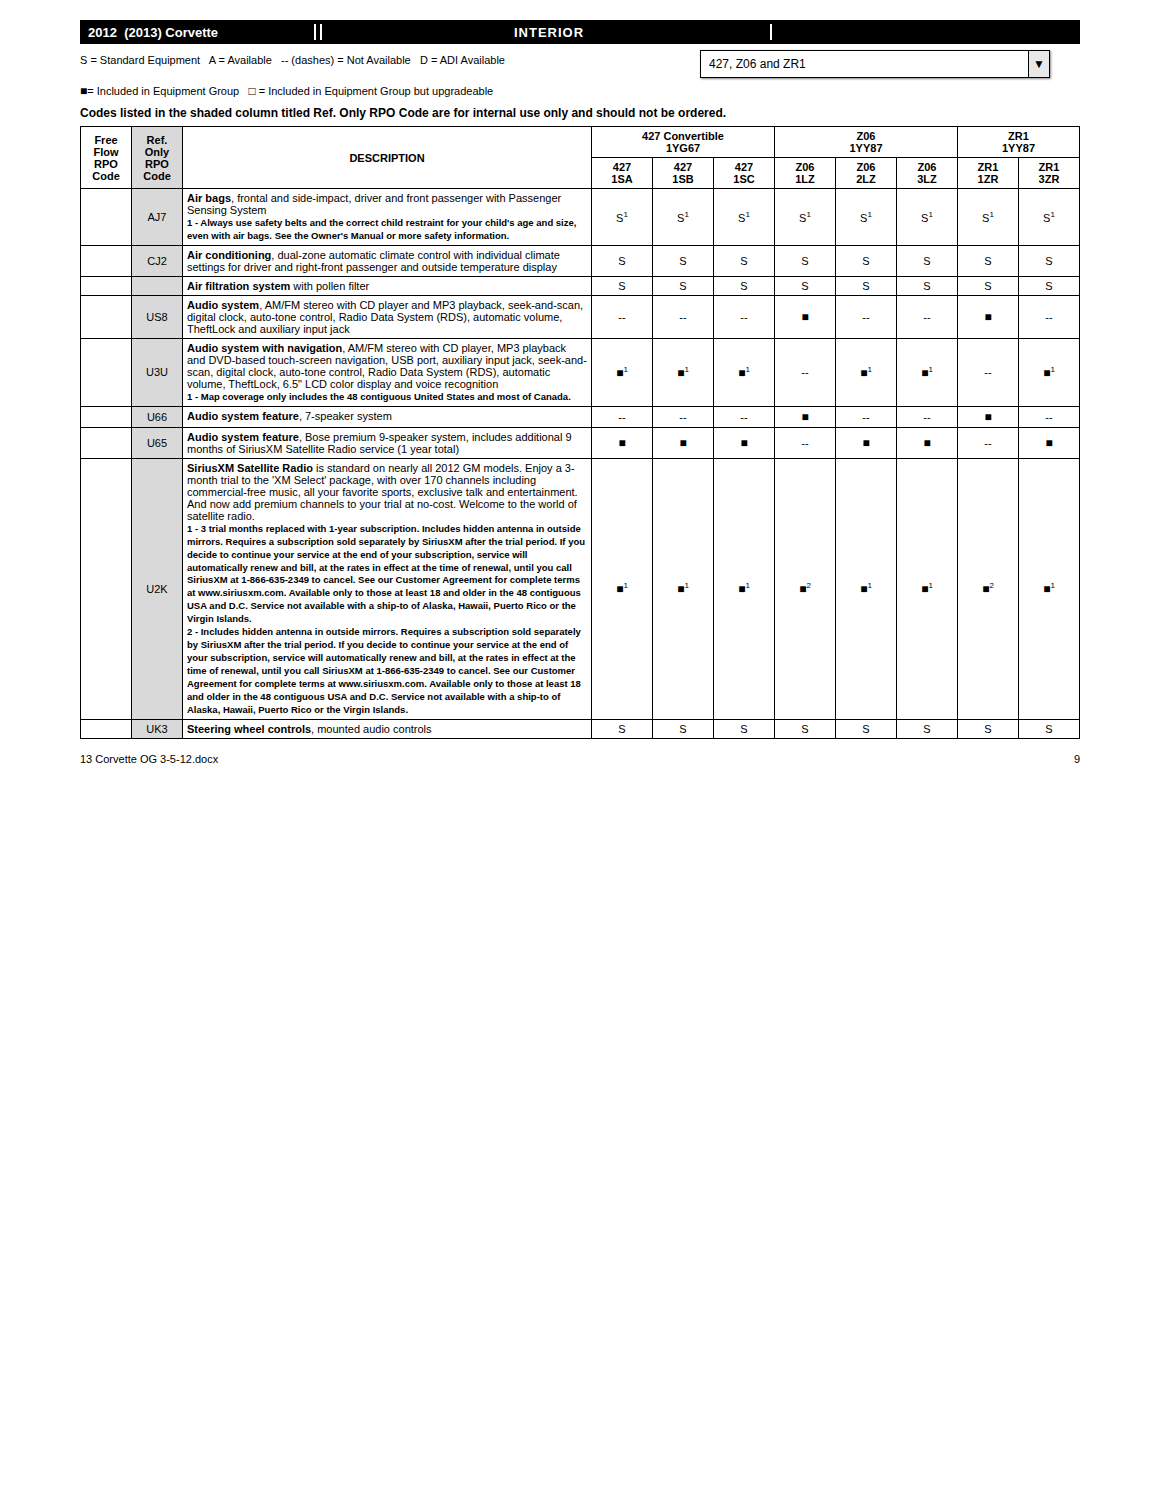2012 (2013) Corvette
INTERIOR
427, Z06 and ZR1 ▼
S = Standard Equipment A = Available -- (dashes) = Not Available D = ADI Available
■= Included in Equipment Group □ = Included in Equipment Group but upgradeable
Codes listed in the shaded column titled Ref. Only RPO Code are for internal use only and should not be ordered.
| Free Flow RPO Code | Ref. Only RPO Code | DESCRIPTION | 427 Convertible 1YG67 | Z06 1YY87 | ZR1 1YY87 |
| --- | --- | --- | --- | --- | --- |
| 427 1SA | 427 1SB | 427 1SC | Z06 1LZ | Z06 2LZ | Z06 3LZ | ZR1 1ZR | ZR1 3ZR |
| | AJ7 | Air bags , frontal and side-impact, driver and front passenger with Passenger Sensing System 1 - Always use safety belts and the correct child restraint for your child's age and size, even with air bags. See the Owner's Manual or more safety information. | S 1 | S 1 | S 1 | S 1 | S 1 | S 1 | S 1 | S 1 |
| | CJ2 | Air conditioning , dual-zone automatic climate control with individual climate settings for driver and right-front passenger and outside temperature display | S | S | S | S | S | S | S | S |
| | | Air filtration system with pollen filter | S | S | S | S | S | S | S | S |
| | US8 | Audio system , AM/FM stereo with CD player and MP3 playback, seek-and-scan, digital clock, auto-tone control, Radio Data System (RDS), automatic volume, TheftLock and auxiliary input jack | -- | -- | -- | ■ | -- | -- | ■ | -- |
| | U3U | Audio system with navigation , AM/FM stereo with CD player, MP3 playback and DVD-based touch-screen navigation, USB port, auxiliary input jack, seek-and-scan, digital clock, auto-tone control, Radio Data System (RDS), automatic volume, TheftLock, 6.5" LCD color display and voice recognition 1 - Map coverage only includes the 48 contiguous United States and most of Canada. | ■ 1 | ■ 1 | ■ 1 | -- | ■ 1 | ■ 1 | -- | ■ 1 |
| | U66 | Audio system feature , 7-speaker system | -- | -- | -- | ■ | -- | -- | ■ | -- |
| | U65 | Audio system feature , Bose premium 9-speaker system, includes additional 9 months of SiriusXM Satellite Radio service (1 year total) | ■ | ■ | ■ | -- | ■ | ■ | -- | ■ |
| | U2K | SiriusXM Satellite Radio is standard on nearly all 2012 GM models. Enjoy a 3-month trial to the 'XM Select' package, with over 170 channels including commercial-free music, all your favorite sports, exclusive talk and entertainment. And now add premium channels to your trial at no-cost. Welcome to the world of satellite radio. 1 - 3 trial months replaced with 1-year subscription. Includes hidden antenna in outside mirrors. Requires a subscription sold separately by SiriusXM after the trial period. If you decide to continue your service at the end of your subscription, service will automatically renew and bill, at the rates in effect at the time of renewal, until you call SiriusXM at 1-866-635-2349 to cancel. See our Customer Agreement for complete terms at www.siriusxm.com. Available only to those at least 18 and older in the 48 contiguous USA and D.C. Service not available with a ship-to of Alaska, Hawaii, Puerto Rico or the Virgin Islands. 2 - Includes hidden antenna in outside mirrors. Requires a subscription sold separately by SiriusXM after the trial period. If you decide to continue your service at the end of your subscription, service will automatically renew and bill, at the rates in effect at the time of renewal, until you call SiriusXM at 1-866-635-2349 to cancel. See our Customer Agreement for complete terms at www.siriusxm.com. Available only to those at least 18 and older in the 48 contiguous USA and D.C. Service not available with a ship-to of Alaska, Hawaii, Puerto Rico or the Virgin Islands. | ■ 1 | ■ 1 | ■ 1 | ■ 2 | ■ 1 | ■ 1 | ■ 2 | ■ 1 |
| | UK3 | Steering wheel controls , mounted audio controls | S | S | S | S | S | S | S | S |
13 Corvette OG 3-5-12.docx
9